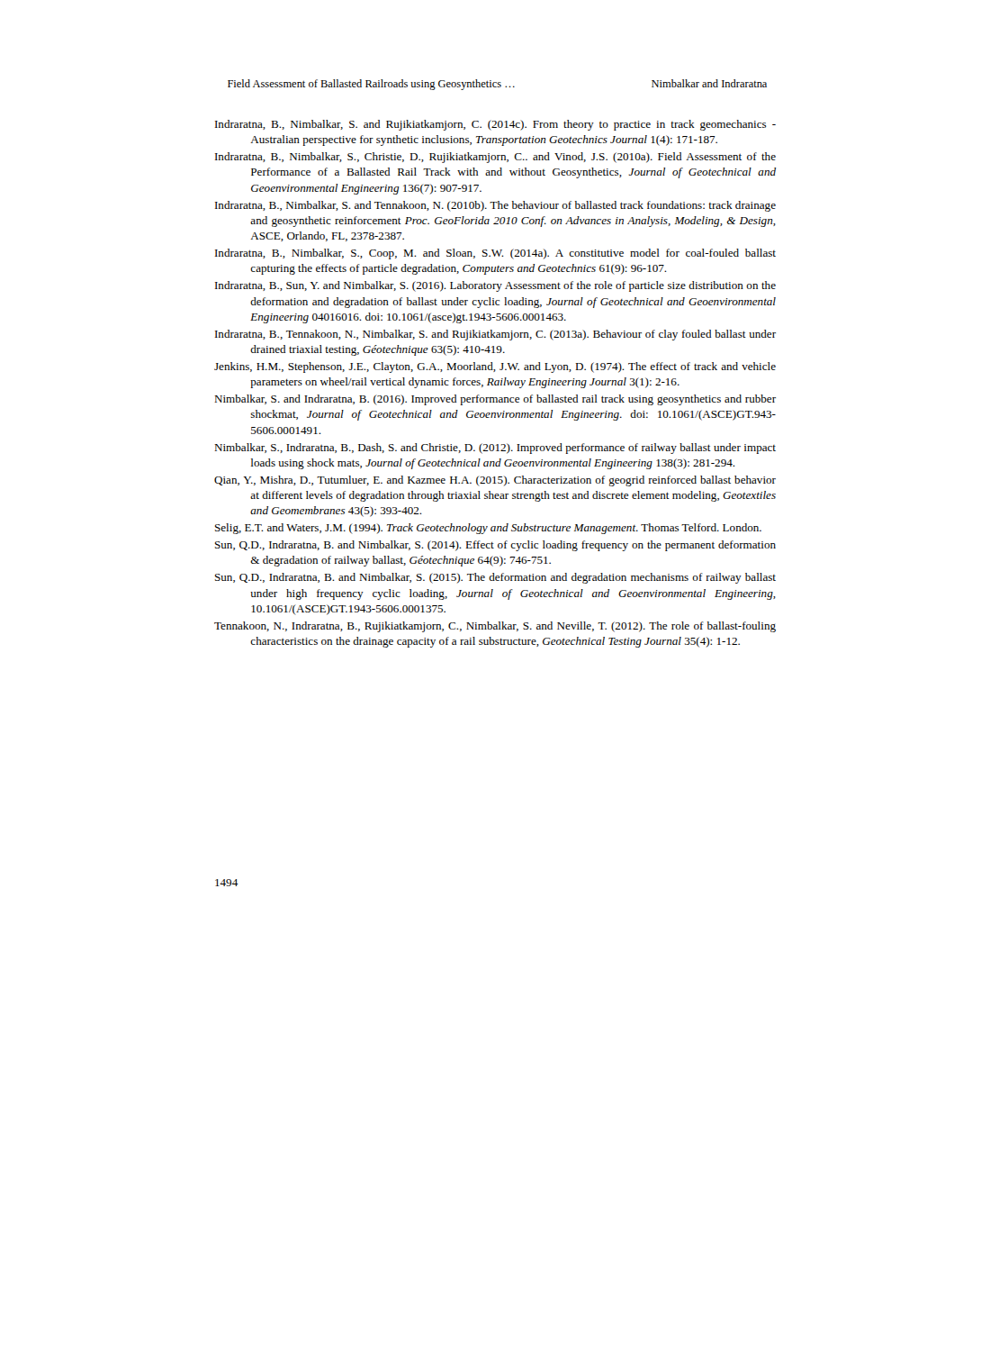Field Assessment of Ballasted Railroads using Geosynthetics … Nimbalkar and Indraratna
Indraratna, B., Nimbalkar, S. and Rujikiatkamjorn, C. (2014c). From theory to practice in track geomechanics - Australian perspective for synthetic inclusions, Transportation Geotechnics Journal 1(4): 171-187.
Indraratna, B., Nimbalkar, S., Christie, D., Rujikiatkamjorn, C.. and Vinod, J.S. (2010a). Field Assessment of the Performance of a Ballasted Rail Track with and without Geosynthetics, Journal of Geotechnical and Geoenvironmental Engineering 136(7): 907-917.
Indraratna, B., Nimbalkar, S. and Tennakoon, N. (2010b). The behaviour of ballasted track foundations: track drainage and geosynthetic reinforcement Proc. GeoFlorida 2010 Conf. on Advances in Analysis, Modeling, & Design, ASCE, Orlando, FL, 2378-2387.
Indraratna, B., Nimbalkar, S., Coop, M. and Sloan, S.W. (2014a). A constitutive model for coal-fouled ballast capturing the effects of particle degradation, Computers and Geotechnics 61(9): 96-107.
Indraratna, B., Sun, Y. and Nimbalkar, S. (2016). Laboratory Assessment of the role of particle size distribution on the deformation and degradation of ballast under cyclic loading, Journal of Geotechnical and Geoenvironmental Engineering 04016016. doi: 10.1061/(asce)gt.1943-5606.0001463.
Indraratna, B., Tennakoon, N., Nimbalkar, S. and Rujikiatkamjorn, C. (2013a). Behaviour of clay fouled ballast under drained triaxial testing, Géotechnique 63(5): 410-419.
Jenkins, H.M., Stephenson, J.E., Clayton, G.A., Moorland, J.W. and Lyon, D. (1974). The effect of track and vehicle parameters on wheel/rail vertical dynamic forces, Railway Engineering Journal 3(1): 2-16.
Nimbalkar, S. and Indraratna, B. (2016). Improved performance of ballasted rail track using geosynthetics and rubber shockmat, Journal of Geotechnical and Geoenvironmental Engineering. doi: 10.1061/(ASCE)GT.943-5606.0001491.
Nimbalkar, S., Indraratna, B., Dash, S. and Christie, D. (2012). Improved performance of railway ballast under impact loads using shock mats, Journal of Geotechnical and Geoenvironmental Engineering 138(3): 281-294.
Qian, Y., Mishra, D., Tutumluer, E. and Kazmee H.A. (2015). Characterization of geogrid reinforced ballast behavior at different levels of degradation through triaxial shear strength test and discrete element modeling, Geotextiles and Geomembranes 43(5): 393-402.
Selig, E.T. and Waters, J.M. (1994). Track Geotechnology and Substructure Management. Thomas Telford. London.
Sun, Q.D., Indraratna, B. and Nimbalkar, S. (2014). Effect of cyclic loading frequency on the permanent deformation & degradation of railway ballast, Géotechnique 64(9): 746-751.
Sun, Q.D., Indraratna, B. and Nimbalkar, S. (2015). The deformation and degradation mechanisms of railway ballast under high frequency cyclic loading, Journal of Geotechnical and Geoenvironmental Engineering, 10.1061/(ASCE)GT.1943-5606.0001375.
Tennakoon, N., Indraratna, B., Rujikiatkamjorn, C., Nimbalkar, S. and Neville, T. (2012). The role of ballast-fouling characteristics on the drainage capacity of a rail substructure, Geotechnical Testing Journal 35(4): 1-12.
1494